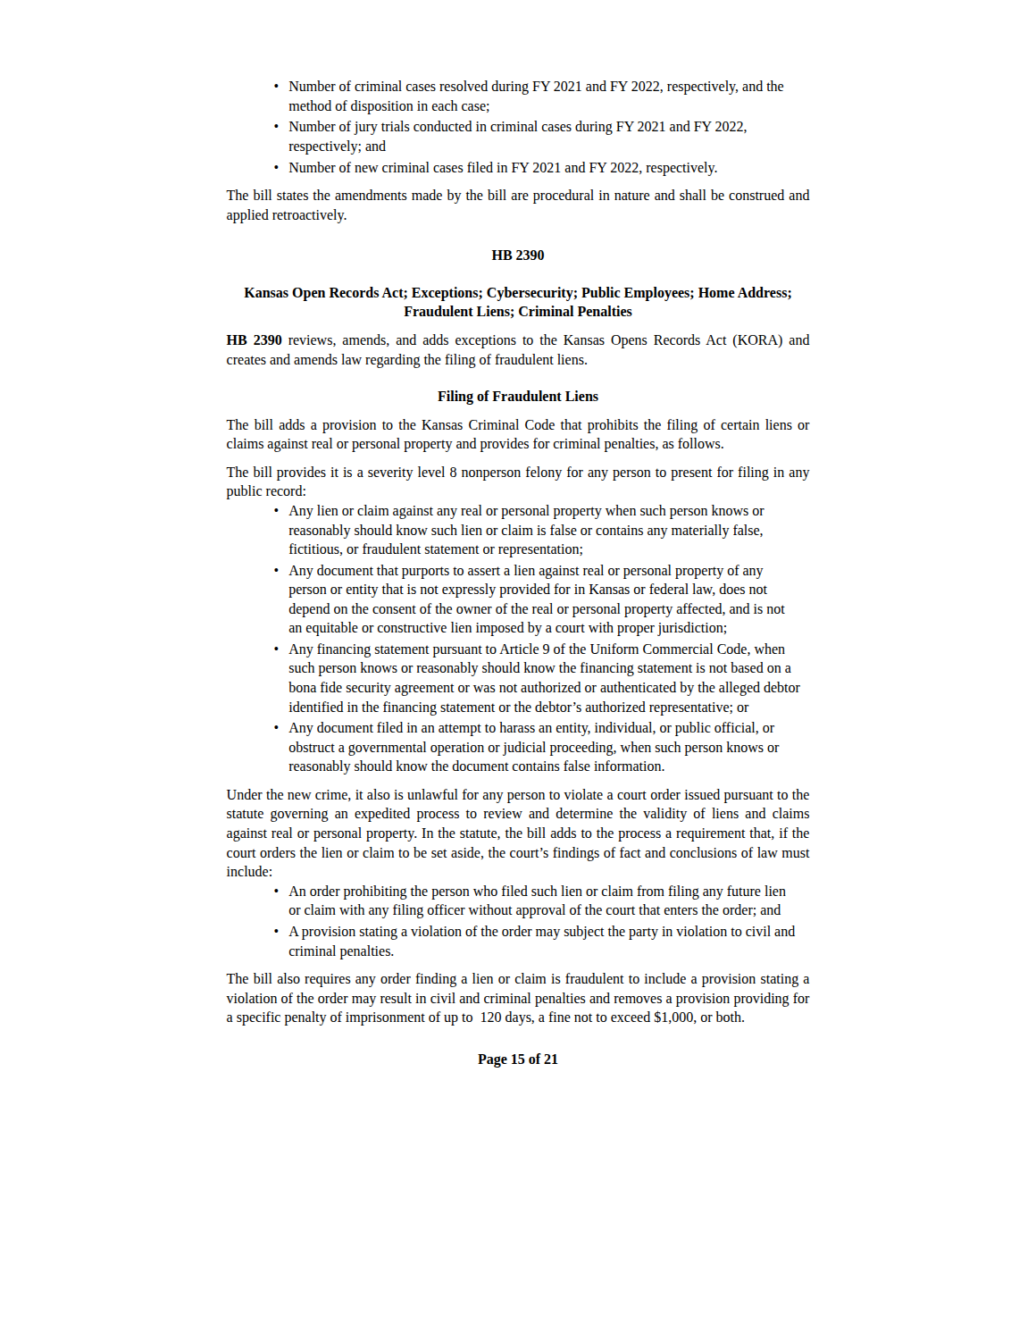Number of criminal cases resolved during FY 2021 and FY 2022, respectively, and the method of disposition in each case;
Number of jury trials conducted in criminal cases during FY 2021 and FY 2022, respectively; and
Number of new criminal cases filed in FY 2021 and FY 2022, respectively.
The bill states the amendments made by the bill are procedural in nature and shall be construed and applied retroactively.
HB 2390
Kansas Open Records Act; Exceptions; Cybersecurity; Public Employees; Home Address; Fraudulent Liens; Criminal Penalties
HB 2390 reviews, amends, and adds exceptions to the Kansas Opens Records Act (KORA) and creates and amends law regarding the filing of fraudulent liens.
Filing of Fraudulent Liens
The bill adds a provision to the Kansas Criminal Code that prohibits the filing of certain liens or claims against real or personal property and provides for criminal penalties, as follows.
The bill provides it is a severity level 8 nonperson felony for any person to present for filing in any public record:
Any lien or claim against any real or personal property when such person knows or reasonably should know such lien or claim is false or contains any materially false, fictitious, or fraudulent statement or representation;
Any document that purports to assert a lien against real or personal property of any person or entity that is not expressly provided for in Kansas or federal law, does not depend on the consent of the owner of the real or personal property affected, and is not an equitable or constructive lien imposed by a court with proper jurisdiction;
Any financing statement pursuant to Article 9 of the Uniform Commercial Code, when such person knows or reasonably should know the financing statement is not based on a bona fide security agreement or was not authorized or authenticated by the alleged debtor identified in the financing statement or the debtor’s authorized representative; or
Any document filed in an attempt to harass an entity, individual, or public official, or obstruct a governmental operation or judicial proceeding, when such person knows or reasonably should know the document contains false information.
Under the new crime, it also is unlawful for any person to violate a court order issued pursuant to the statute governing an expedited process to review and determine the validity of liens and claims against real or personal property. In the statute, the bill adds to the process a requirement that, if the court orders the lien or claim to be set aside, the court’s findings of fact and conclusions of law must include:
An order prohibiting the person who filed such lien or claim from filing any future lien or claim with any filing officer without approval of the court that enters the order; and
A provision stating a violation of the order may subject the party in violation to civil and criminal penalties.
The bill also requires any order finding a lien or claim is fraudulent to include a provision stating a violation of the order may result in civil and criminal penalties and removes a provision providing for a specific penalty of imprisonment of up to 120 days, a fine not to exceed $1,000, or both.
Page 15 of 21